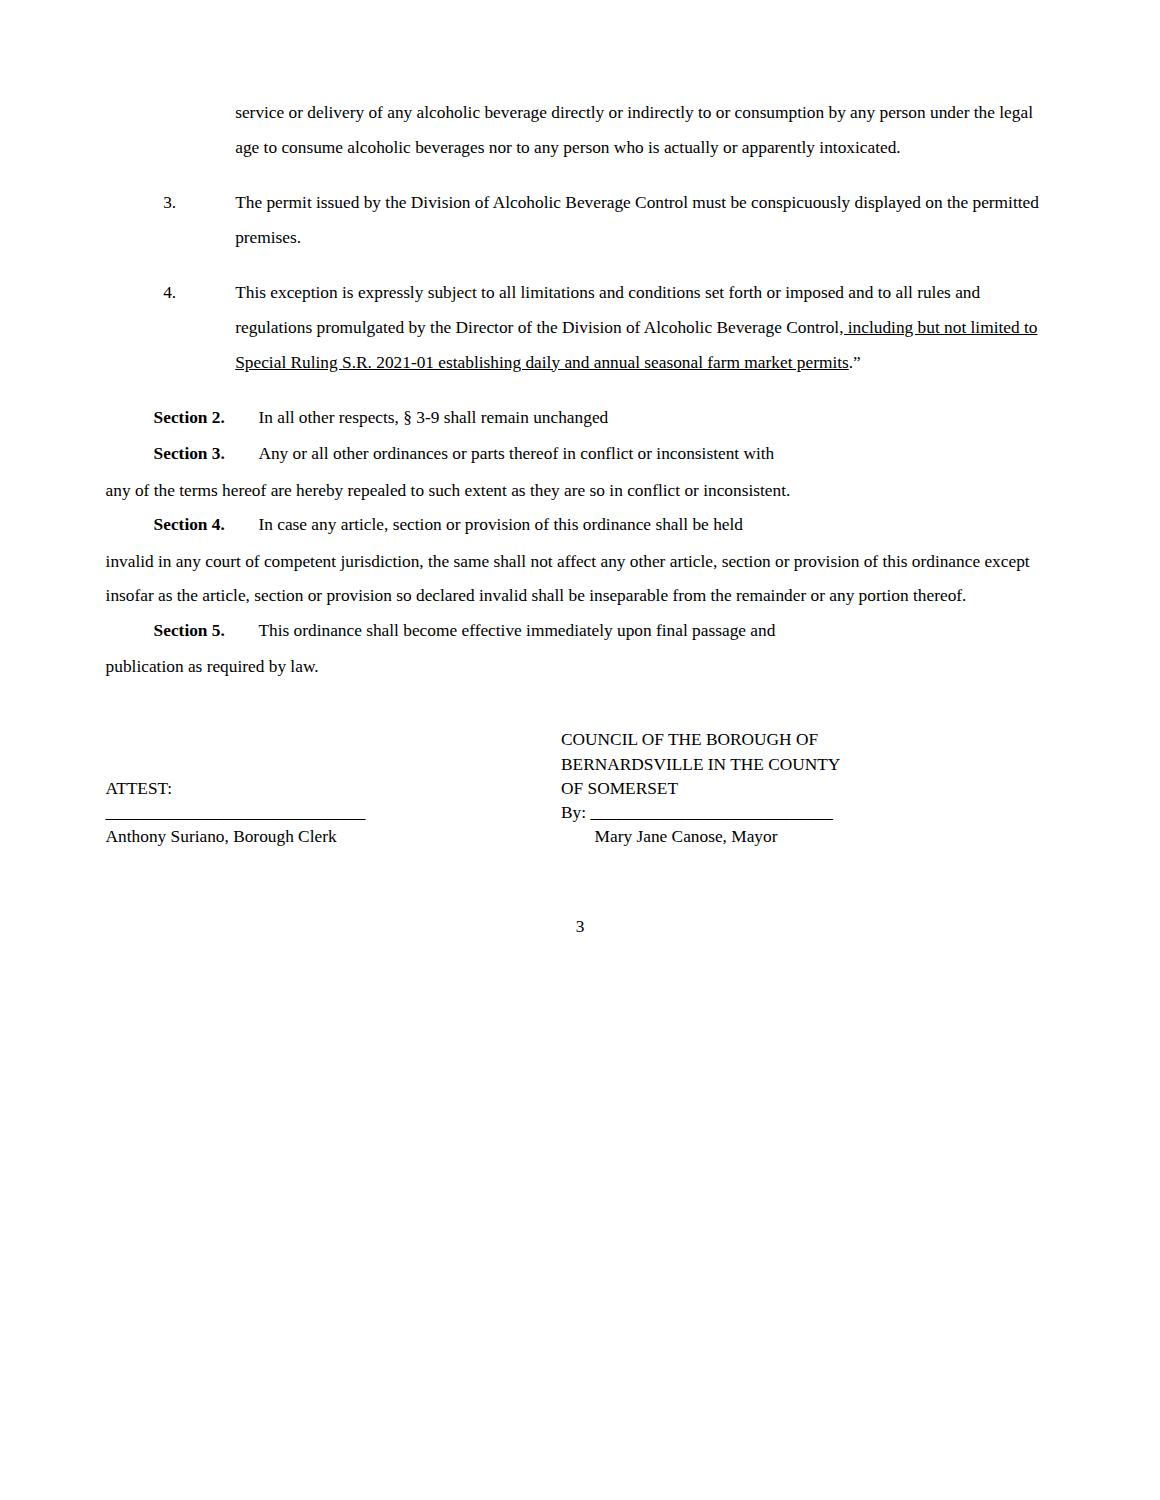service or delivery of any alcoholic beverage directly or indirectly to or consumption by any person under the legal age to consume alcoholic beverages nor to any person who is actually or apparently intoxicated.
3.
The permit issued by the Division of Alcoholic Beverage Control must be conspicuously displayed on the permitted premises.
4.
This exception is expressly subject to all limitations and conditions set forth or imposed and to all rules and regulations promulgated by the Director of the Division of Alcoholic Beverage Control, including but not limited to Special Ruling S.R. 2021-01 establishing daily and annual seasonal farm market permits.”
Section 2. In all other respects, § 3-9 shall remain unchanged
Section 3. Any or all other ordinances or parts thereof in conflict or inconsistent with
any of the terms hereof are hereby repealed to such extent as they are so in conflict or inconsistent.
Section 4. In case any article, section or provision of this ordinance shall be held
invalid in any court of competent jurisdiction, the same shall not affect any other article, section or provision of this ordinance except insofar as the article, section or provision so declared invalid shall be inseparable from the remainder or any portion thereof.
Section 5. This ordinance shall become effective immediately upon final passage and
publication as required by law.
| | COUNCIL OF THE BOROUGH OF |
| | BERNARDSVILLE IN THE COUNTY |
| ATTEST: | OF SOMERSET |
| ______________________________ | By: ____________________________ |
| Anthony Suriano, Borough Clerk | Mary Jane Canose, Mayor |
3